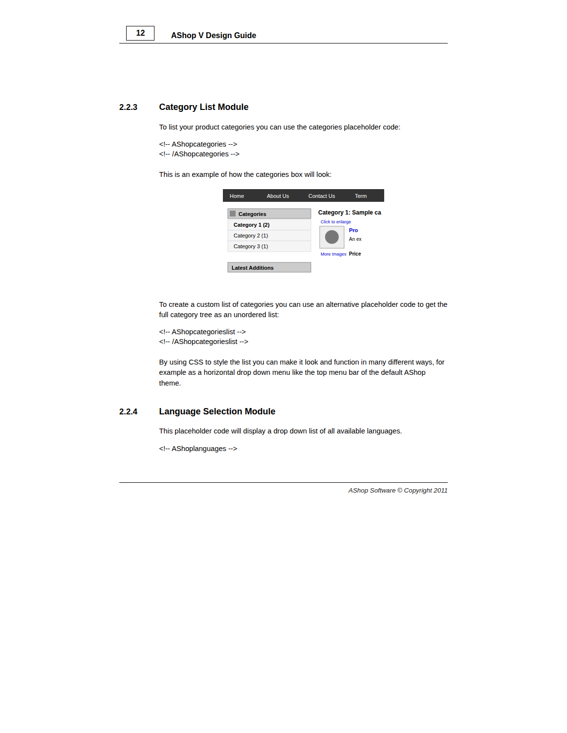12
AShop V Design Guide
2.2.3
Category List Module
To list your product categories you can use the categories placeholder code:
<!-- AShopcategories --> <!-- /AShopcategories -->
This is an example of how the categories box will look:
To create a custom list of categories you can use an alternative placeholder code to get the full category tree as an unordered list:
<!-- AShopcategorieslist --> <!-- /AShopcategorieslist -->
By using CSS to style the list you can make it look and function in many different ways, for example as a horizontal drop down menu like the top menu bar of the default AShop theme.
2.2.4
Language Selection Module
This placeholder code will display a drop down list of all available languages.
<!-- AShoplanguages -->
AShop Software © Copyright 2011